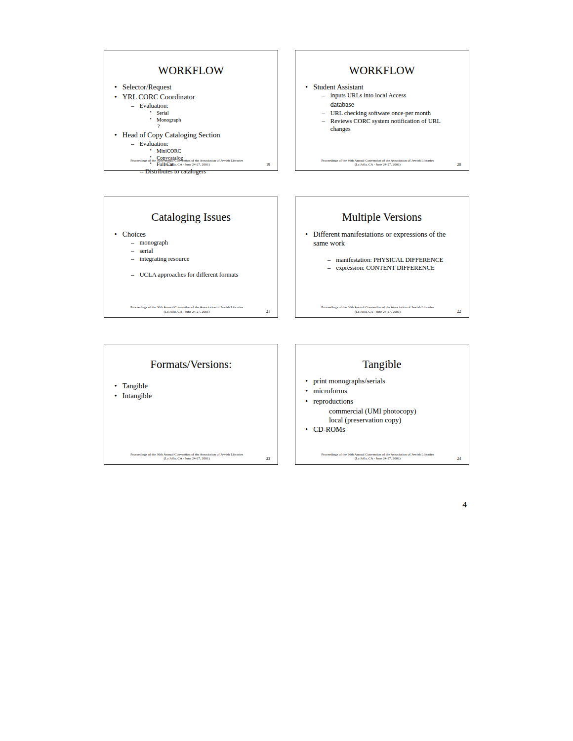WORKFLOW
Selector/Request
YRL CORC Coordinator
Evaluation:
Serial
Monograph
?
Head of Copy Cataloging Section
Evaluation:
MiniCORC
Copycatalog
Full Cat
-- Distributes to catalogers
Proceedings of the 36th Annual Convention of the Association of Jewish Libraries
(La Jolla, CA - June 24-27, 2001)
19
WORKFLOW
Student Assistant
inputs URLs into local Access
database
URL checking software once-per month
Reviews CORC system notification of URL changes
Proceedings of the 36th Annual Convention of the Association of Jewish Libraries
(La Jolla, CA - June 24-27, 2001)
20
Cataloging Issues
Choices
monograph
serial
integrating resource
UCLA approaches for different formats
Proceedings of the 36th Annual Convention of the Association of Jewish Libraries
(La Jolla, CA - June 24-27, 2001)
21
Multiple Versions
Different manifestations or expressions of the same work
manifestation: PHYSICAL DIFFERENCE
expression: CONTENT DIFFERENCE
Proceedings of the 36th Annual Convention of the Association of Jewish Libraries
(La Jolla, CA - June 24-27, 2001)
22
Formats/Versions:
Tangible
Intangible
Proceedings of the 36th Annual Convention of the Association of Jewish Libraries
(La Jolla, CA - June 24-27, 2001)
23
Tangible
print monographs/serials
microforms
reproductions
commercial (UMI photocopy)
local (preservation copy)
CD-ROMs
Proceedings of the 36th Annual Convention of the Association of Jewish Libraries
(La Jolla, CA - June 24-27, 2001)
24
4